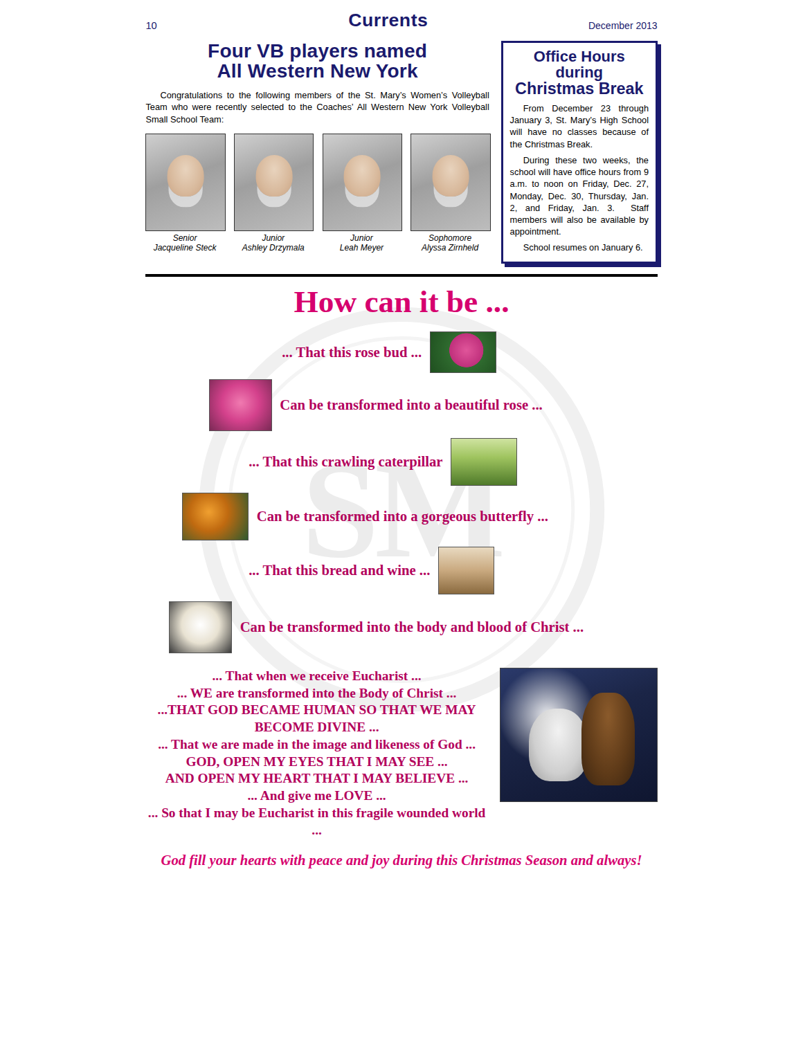10
Currents
December 2013
Four VB players named
All Western New York
Congratulations to the following members of the St. Mary’s Women’s Volleyball Team who were recently selected to the Coaches’ All Western New York Volleyball Small School Team:
Senior
Jacqueline Steck
Junior
Ashley Drzymala
Junior
Leah Meyer
Sophomore
Alyssa Zirnheld
Office Hours
during
Christmas Break
From December 23 through January 3, St. Mary’s High School will have no classes because of the Christmas Break.
During these two weeks, the school will have office hours from 9 a.m. to noon on Friday, Dec. 27, Monday, Dec. 30, Thursday, Jan. 2, and Friday, Jan. 3. Staff members will also be available by appointment.
School resumes on January 6.
SM
How can it be ...
... That this rose bud ...
Can be transformed into a beautiful rose ...
... That this crawling caterpillar
Can be transformed into a gorgeous butterfly ...
... That this bread and wine ...
Can be transformed into the body and blood of Christ ...
... That when we receive Eucharist ...
... WE are transformed into the Body of Christ ...
...That God became human so that we may become divine ...
... That we are made in the image and likeness of God ...
God, open my eyes that I may see ...
And open my heart that I may believe ...
... And give me LOVE ...
... So that I may be Eucharist in this fragile wounded world ...
God fill your hearts with peace and joy during this Christmas Season and always!